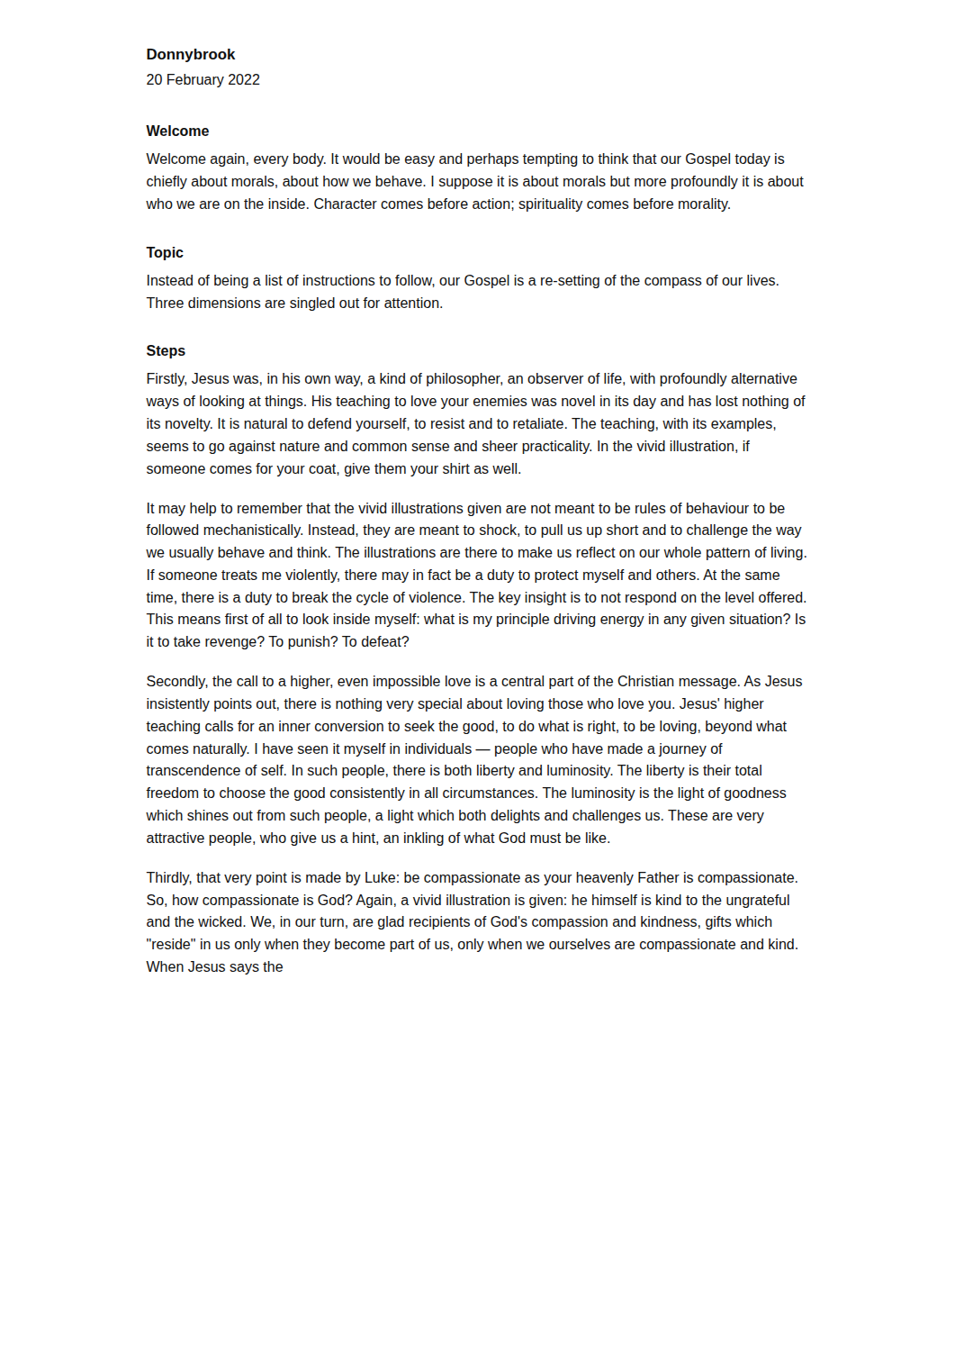Donnybrook
20 February 2022
Welcome
Welcome again, every body. It would be easy and perhaps tempting to think that our Gospel today is chiefly about morals, about how we behave. I suppose it is about morals but more profoundly it is about who we are on the inside. Character comes before action; spirituality comes before morality.
Topic
Instead of being a list of instructions to follow, our Gospel is a re-setting of the compass of our lives. Three dimensions are singled out for attention.
Steps
Firstly, Jesus was, in his own way, a kind of philosopher, an observer of life, with profoundly alternative ways of looking at things. His teaching to love your enemies was novel in its day and has lost nothing of its novelty. It is natural to defend yourself, to resist and to retaliate. The teaching, with its examples, seems to go against nature and common sense and sheer practicality. In the vivid illustration, if someone comes for your coat, give them your shirt as well.
It may help to remember that the vivid illustrations given are not meant to be rules of behaviour to be followed mechanistically. Instead, they are meant to shock, to pull us up short and to challenge the way we usually behave and think. The illustrations are there to make us reflect on our whole pattern of living. If someone treats me violently, there may in fact be a duty to protect myself and others. At the same time, there is a duty to break the cycle of violence. The key insight is to not respond on the level offered. This means first of all to look inside myself: what is my principle driving energy in any given situation? Is it to take revenge? To punish? To defeat?
Secondly, the call to a higher, even impossible love is a central part of the Christian message. As Jesus insistently points out, there is nothing very special about loving those who love you. Jesus' higher teaching calls for an inner conversion to seek the good, to do what is right, to be loving, beyond what comes naturally. I have seen it myself in individuals — people who have made a journey of transcendence of self. In such people, there is both liberty and luminosity. The liberty is their total freedom to choose the good consistently in all circumstances. The luminosity is the light of goodness which shines out from such people, a light which both delights and challenges us. These are very attractive people, who give us a hint, an inkling of what God must be like.
Thirdly, that very point is made by Luke: be compassionate as your heavenly Father is compassionate. So, how compassionate is God? Again, a vivid illustration is given: he himself is kind to the ungrateful and the wicked. We, in our turn, are glad recipients of God's compassion and kindness, gifts which "reside" in us only when they become part of us, only when we ourselves are compassionate and kind. When Jesus says the